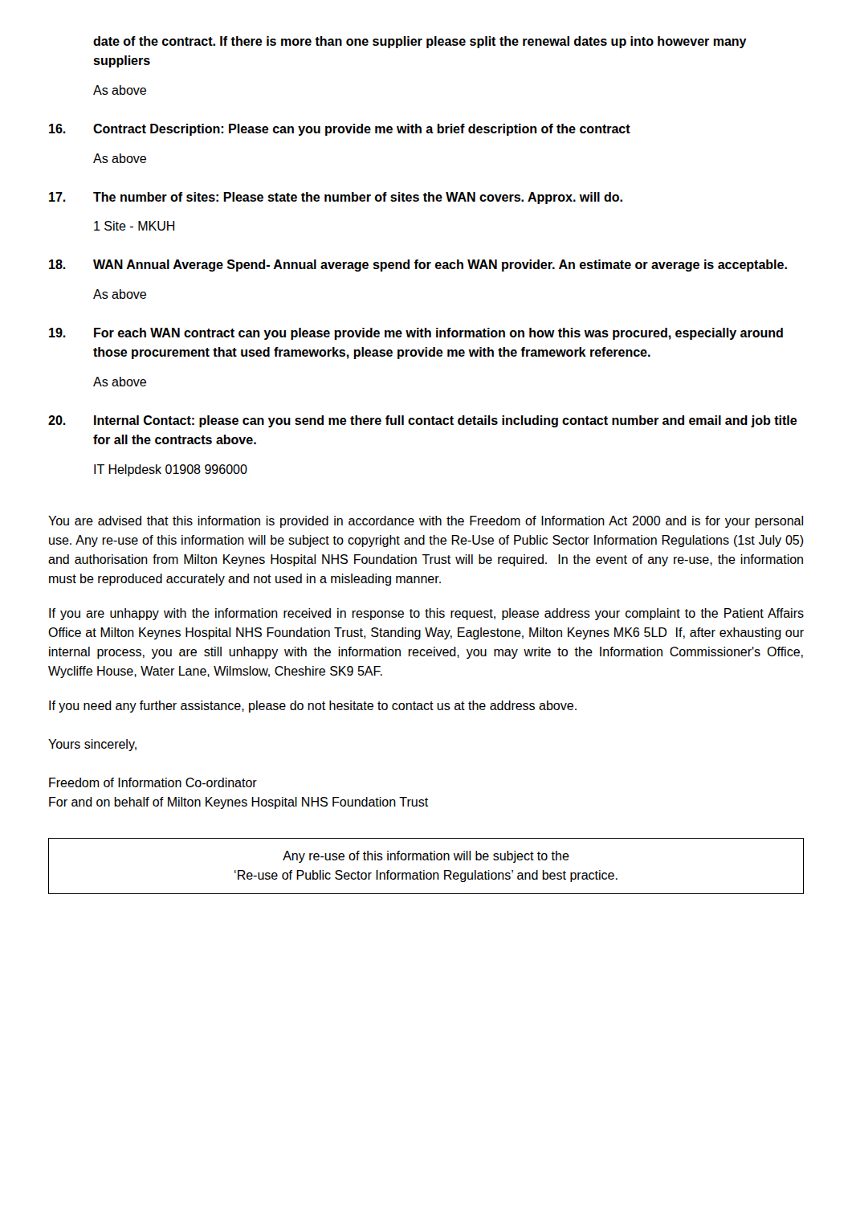date of the contract. If there is more than one supplier please split the renewal dates up into however many suppliers
As above
16. Contract Description: Please can you provide me with a brief description of the contract
As above
17. The number of sites: Please state the number of sites the WAN covers. Approx. will do.
1 Site - MKUH
18. WAN Annual Average Spend- Annual average spend for each WAN provider. An estimate or average is acceptable.
As above
19. For each WAN contract can you please provide me with information on how this was procured, especially around those procurement that used frameworks, please provide me with the framework reference.
As above
20. Internal Contact: please can you send me there full contact details including contact number and email and job title for all the contracts above.
IT Helpdesk 01908 996000
You are advised that this information is provided in accordance with the Freedom of Information Act 2000 and is for your personal use. Any re-use of this information will be subject to copyright and the Re-Use of Public Sector Information Regulations (1st July 05) and authorisation from Milton Keynes Hospital NHS Foundation Trust will be required. In the event of any re-use, the information must be reproduced accurately and not used in a misleading manner.
If you are unhappy with the information received in response to this request, please address your complaint to the Patient Affairs Office at Milton Keynes Hospital NHS Foundation Trust, Standing Way, Eaglestone, Milton Keynes MK6 5LD If, after exhausting our internal process, you are still unhappy with the information received, you may write to the Information Commissioner's Office, Wycliffe House, Water Lane, Wilmslow, Cheshire SK9 5AF.
If you need any further assistance, please do not hesitate to contact us at the address above.
Yours sincerely,
Freedom of Information Co-ordinator
For and on behalf of Milton Keynes Hospital NHS Foundation Trust
Any re-use of this information will be subject to the
‘Re-use of Public Sector Information Regulations’ and best practice.